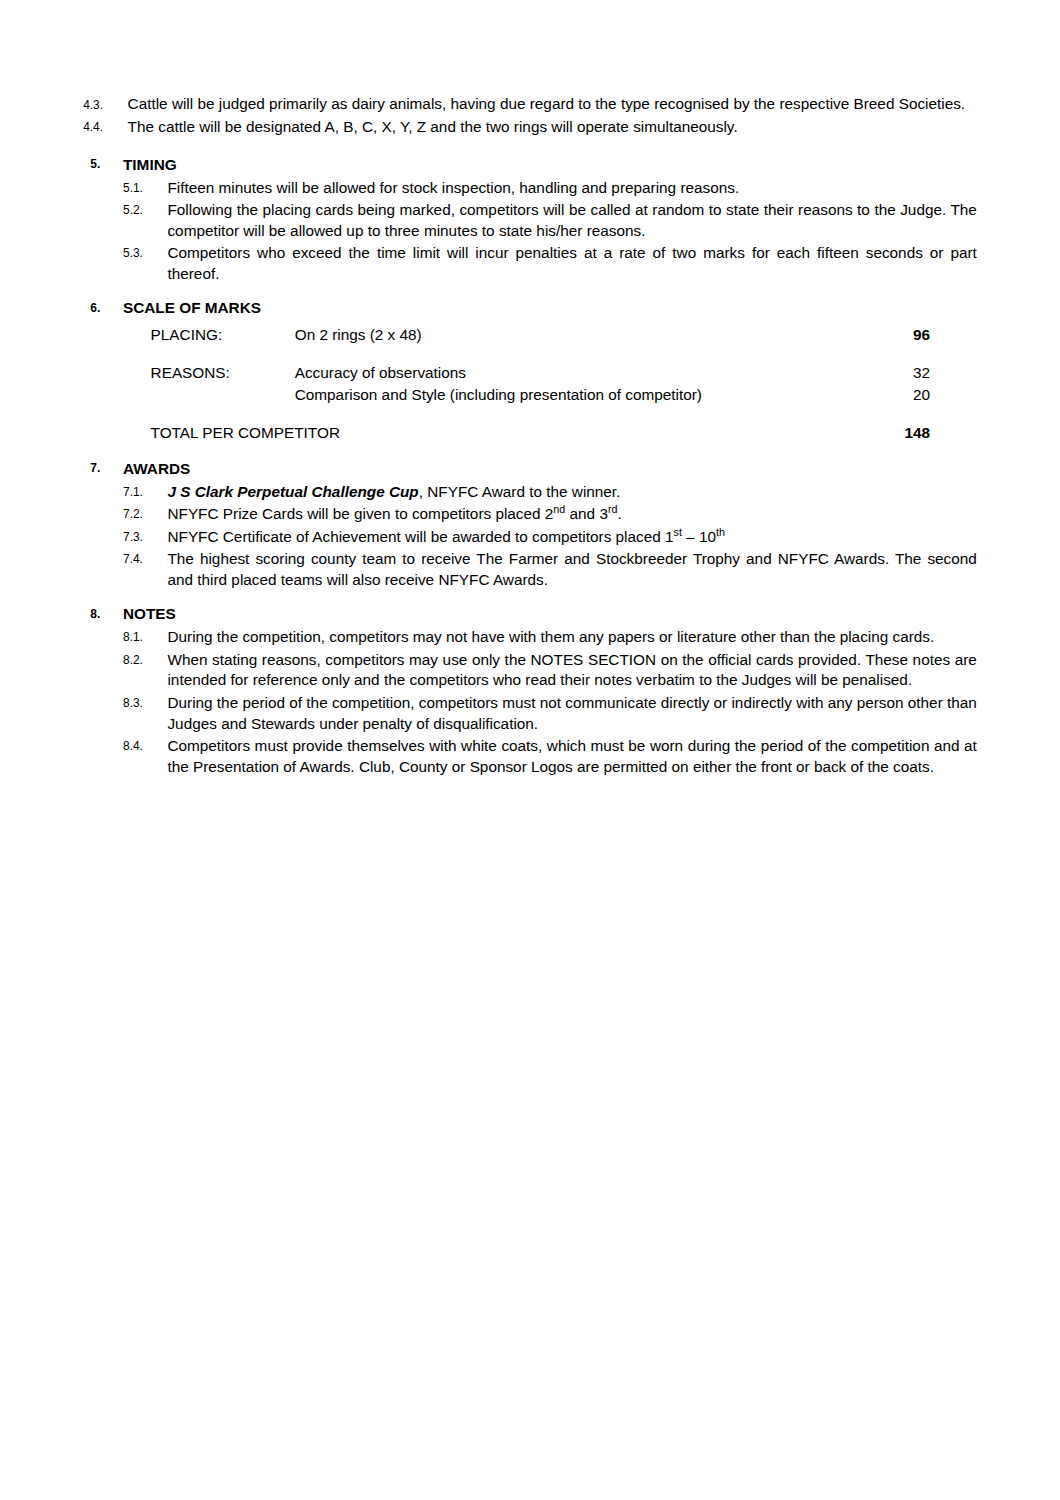4.3. Cattle will be judged primarily as dairy animals, having due regard to the type recognised by the respective Breed Societies.
4.4. The cattle will be designated A, B, C, X, Y, Z and the two rings will operate simultaneously.
5. Timing
5.1. Fifteen minutes will be allowed for stock inspection, handling and preparing reasons.
5.2. Following the placing cards being marked, competitors will be called at random to state their reasons to the Judge. The competitor will be allowed up to three minutes to state his/her reasons.
5.3. Competitors who exceed the time limit will incur penalties at a rate of two marks for each fifteen seconds or part thereof.
6. Scale of Marks
| PLACING: | On 2 rings (2 x 48) | 96 |
| REASONS: | Accuracy of observations | 32 |
| | Comparison and Style (including presentation of competitor) | 20 |
| TOTAL PER COMPETITOR | 148 |
7. Awards
7.1. J S Clark Perpetual Challenge Cup, NFYFC Award to the winner.
7.2. NFYFC Prize Cards will be given to competitors placed 2nd and 3rd.
7.3. NFYFC Certificate of Achievement will be awarded to competitors placed 1st – 10th
7.4. The highest scoring county team to receive The Farmer and Stockbreeder Trophy and NFYFC Awards. The second and third placed teams will also receive NFYFC Awards.
8. Notes
8.1. During the competition, competitors may not have with them any papers or literature other than the placing cards.
8.2. When stating reasons, competitors may use only the NOTES SECTION on the official cards provided. These notes are intended for reference only and the competitors who read their notes verbatim to the Judges will be penalised.
8.3. During the period of the competition, competitors must not communicate directly or indirectly with any person other than Judges and Stewards under penalty of disqualification.
8.4. Competitors must provide themselves with white coats, which must be worn during the period of the competition and at the Presentation of Awards. Club, County or Sponsor Logos are permitted on either the front or back of the coats.